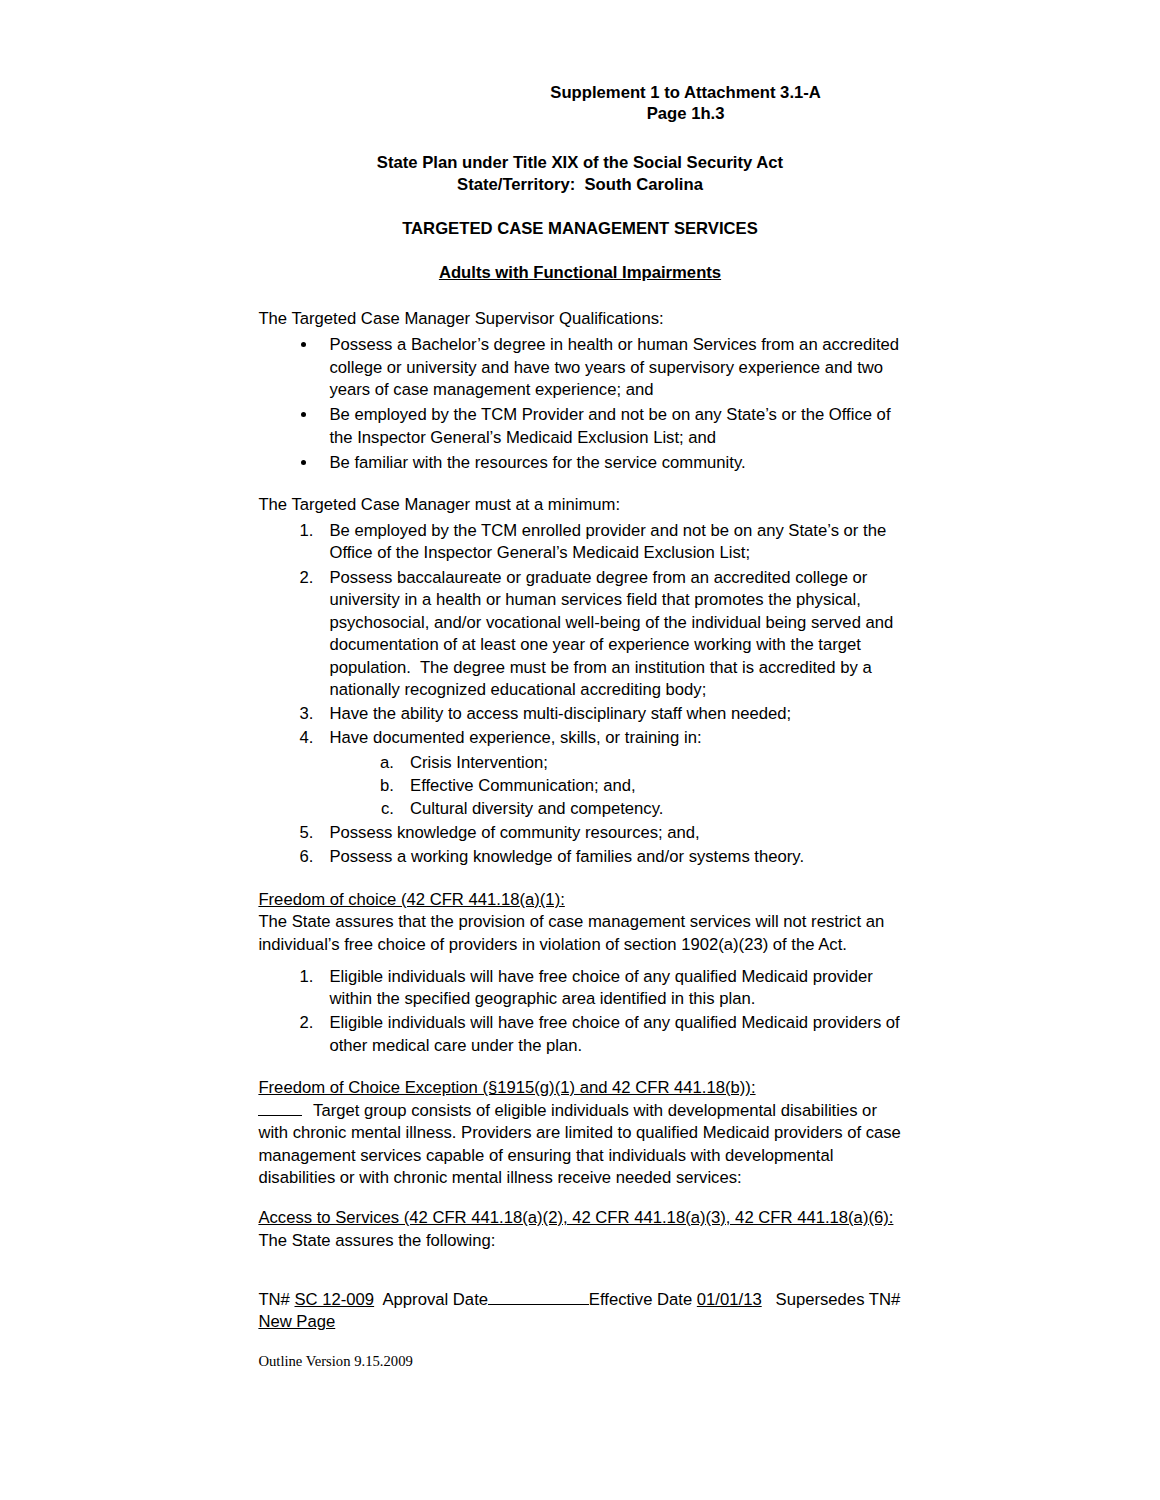Supplement 1 to Attachment 3.1-A
Page 1h.3
State Plan under Title XIX of the Social Security Act
State/Territory: South Carolina
TARGETED CASE MANAGEMENT SERVICES
Adults with Functional Impairments
The Targeted Case Manager Supervisor Qualifications:
Possess a Bachelor’s degree in health or human Services from an accredited college or university and have two years of supervisory experience and two years of case management experience; and
Be employed by the TCM Provider and not be on any State’s or the Office of the Inspector General’s Medicaid Exclusion List; and
Be familiar with the resources for the service community.
The Targeted Case Manager must at a minimum:
Be employed by the TCM enrolled provider and not be on any State’s or the Office of the Inspector General’s Medicaid Exclusion List;
Possess baccalaureate or graduate degree from an accredited college or university in a health or human services field that promotes the physical, psychosocial, and/or vocational well-being of the individual being served and documentation of at least one year of experience working with the target population. The degree must be from an institution that is accredited by a nationally recognized educational accrediting body;
Have the ability to access multi-disciplinary staff when needed;
Have documented experience, skills, or training in:
Crisis Intervention;
Effective Communication; and,
Cultural diversity and competency.
Possess knowledge of community resources; and,
Possess a working knowledge of families and/or systems theory.
Freedom of choice (42 CFR 441.18(a)(1):
The State assures that the provision of case management services will not restrict an individual’s free choice of providers in violation of section 1902(a)(23) of the Act.
Eligible individuals will have free choice of any qualified Medicaid provider within the specified geographic area identified in this plan.
Eligible individuals will have free choice of any qualified Medicaid providers of other medical care under the plan.
Freedom of Choice Exception (§1915(g)(1) and 42 CFR 441.18(b)):
Target group consists of eligible individuals with developmental disabilities or with chronic mental illness. Providers are limited to qualified Medicaid providers of case management services capable of ensuring that individuals with developmental disabilities or with chronic mental illness receive needed services:
Access to Services (42 CFR 441.18(a)(2), 42 CFR 441.18(a)(3), 42 CFR 441.18(a)(6):
The State assures the following:
TN# SC 12-009 Approval Date Effective Date 01/01/13 Supersedes TN# New Page
Outline Version 9.15.2009